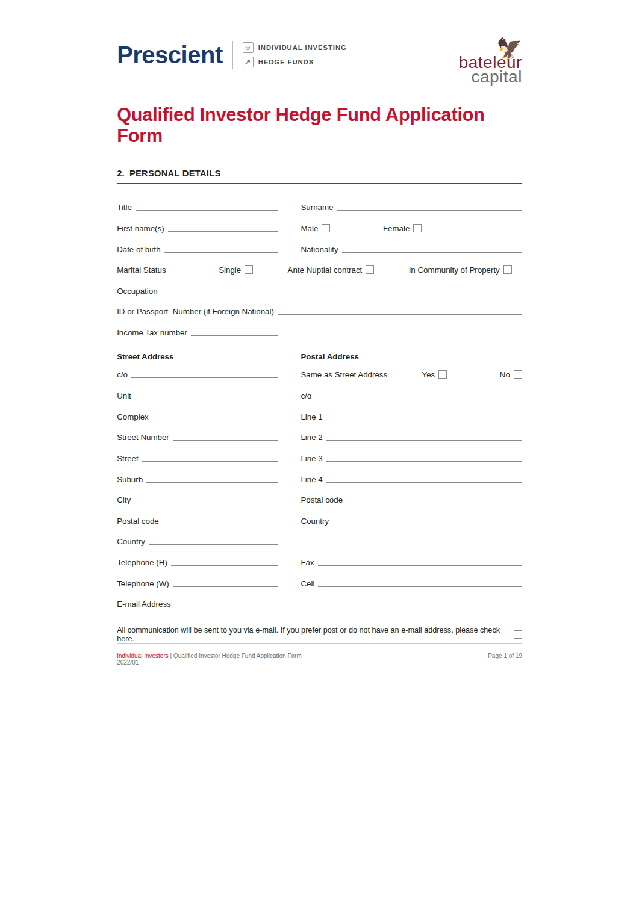Prescient
☺INDIVIDUAL INVESTING
↗HEDGE FUNDS
🦅
bateleur
capital
Qualified Investor Hedge Fund Application Form
2. PERSONAL DETAILS
Title
Surname
First name(s)
Male Female
Date of birth
Nationality
Marital Status Single Ante Nuptial contract In Community of Property
Occupation
ID or Passport Number (if Foreign National)
Income Tax number
Street Address
Postal Address
c/o
Same as Street Address Yes No
Unit
c/o
Complex
Line 1
Street Number
Line 2
Street
Line 3
Suburb
Line 4
City
Postal code
Postal code
Country
Country
Telephone (H)
Fax
Telephone (W)
Cell
E-mail Address
All communication will be sent to you via e-mail. If you prefer post or do not have an e-mail address, please check here.
Individual Investors | Qualified Investor Hedge Fund Application Form
2022/01
Page 1 of 19